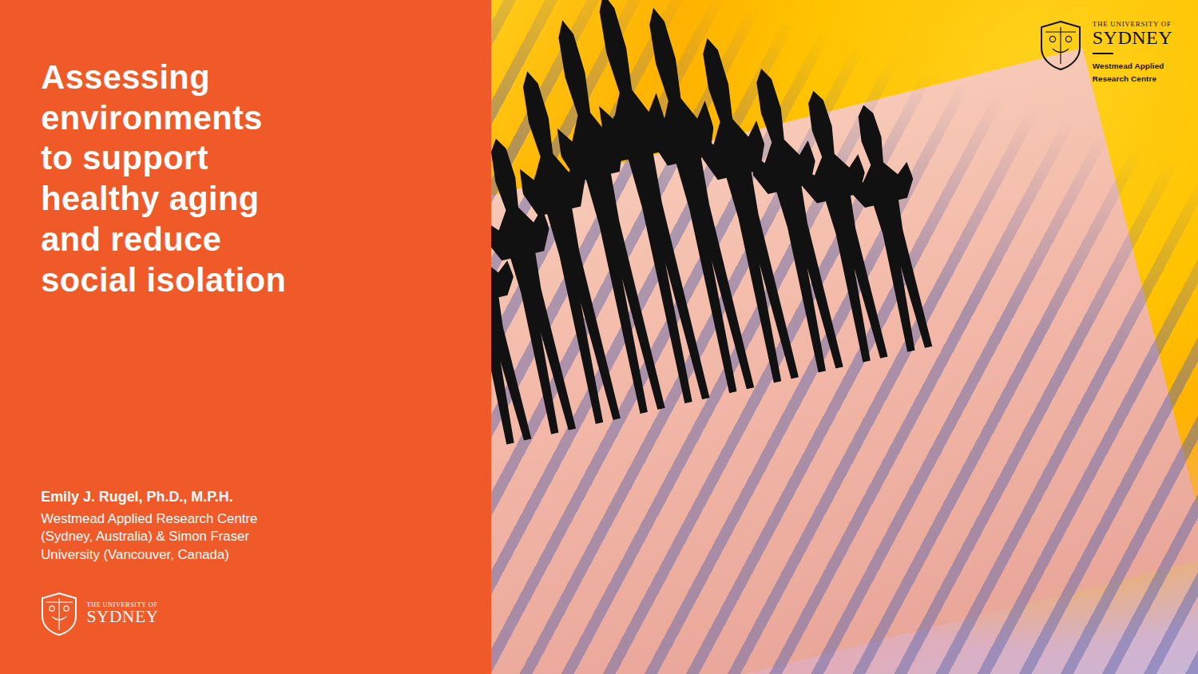Assessing environments to support healthy aging and reduce social isolation
Emily J. Rugel, Ph.D., M.P.H.
Westmead Applied Research Centre (Sydney, Australia) & Simon Fraser University (Vancouver, Canada)
THE UNIVERSITY OF SYDNEY
THE UNIVERSITY OF SYDNEY
Westmead Applied
Research Centre